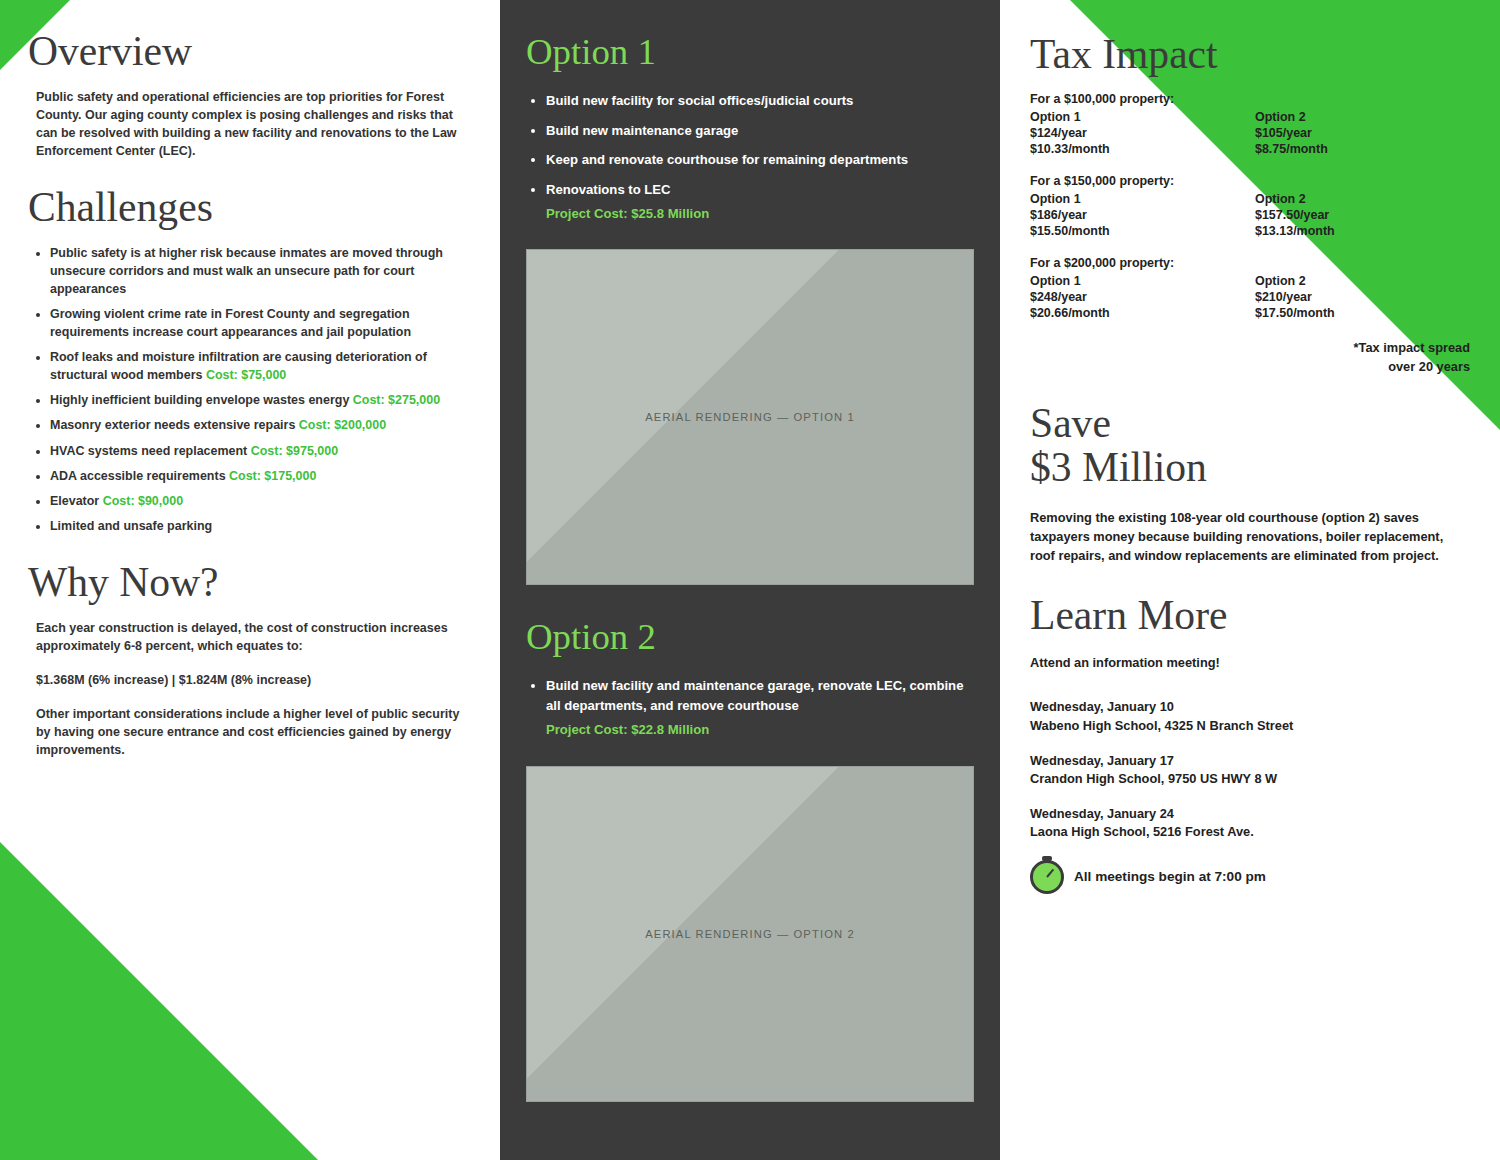Overview
Public safety and operational efficiencies are top priorities for Forest County. Our aging county complex is posing challenges and risks that can be resolved with building a new facility and renovations to the Law Enforcement Center (LEC).
Challenges
Public safety is at higher risk because inmates are moved through unsecure corridors and must walk an unsecure path for court appearances
Growing violent crime rate in Forest County and segregation requirements increase court appearances and jail population
Roof leaks and moisture infiltration are causing deterioration of structural wood members Cost: $75,000
Highly inefficient building envelope wastes energy Cost: $275,000
Masonry exterior needs extensive repairs Cost: $200,000
HVAC systems need replacement Cost: $975,000
ADA accessible requirements Cost: $175,000
Elevator Cost: $90,000
Limited and unsafe parking
Why Now?
Each year construction is delayed, the cost of construction increases approximately 6-8 percent, which equates to:
$1.368M (6% increase) | $1.824M (8% increase)
Other important considerations include a higher level of public security by having one secure entrance and cost efficiencies gained by energy improvements.
Option 1
Build new facility for social offices/judicial courts
Build new maintenance garage
Keep and renovate courthouse for remaining departments
Renovations to LEC Project Cost: $25.8 Million
Aerial rendering — Option 1
CONCEPTUAL ONLY
Option 2
Build new facility and maintenance garage, renovate LEC, combine all departments, and remove courthouse Project Cost: $22.8 Million
Aerial rendering — Option 2
CONCEPTUAL ONLY
Tax Impact
For a $100,000 property:
Option 1 Option 2 $124/year$105/year $10.33/month$8.75/month
For a $150,000 property:
Option 1 Option 2 $186/year$157.50/year $15.50/month$13.13/month
For a $200,000 property:
Option 1 Option 2 $248/year$210/year $20.66/month$17.50/month
*Tax impact spread
over 20 years
Save
$3 Million
Removing the existing 108-year old courthouse (option 2) saves taxpayers money because building renovations, boiler replacement, roof repairs, and window replacements are eliminated from project.
Learn More
Attend an information meeting!
Wednesday, January 10 Wabeno High School, 4325 N Branch Street
Wednesday, January 17 Crandon High School, 9750 US HWY 8 W
Wednesday, January 24 Laona High School, 5216 Forest Ave.
All meetings begin at 7:00 pm